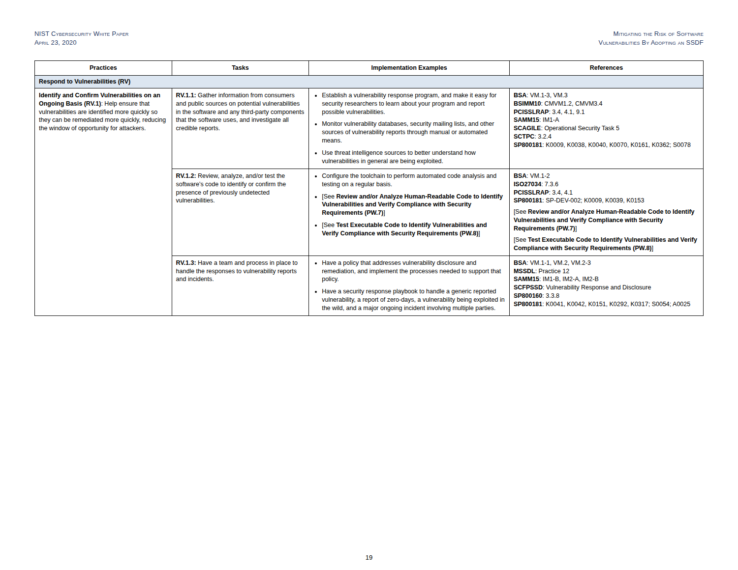NIST Cybersecurity White Paper
April 23, 2020
Mitigating the Risk of Software
Vulnerabilities By Adopting an SSDF
| Practices | Tasks | Implementation Examples | References |
| --- | --- | --- | --- |
| Respond to Vulnerabilities (RV) |
| Identify and Confirm Vulnerabilities on an Ongoing Basis (RV.1) : Help ensure that vulnerabilities are identified more quickly so they can be remediated more quickly, reducing the window of opportunity for attackers. | RV.1.1: Gather information from consumers and public sources on potential vulnerabilities in the software and any third-party components that the software uses, and investigate all credible reports. | Establish a vulnerability response program, and make it easy for security researchers to learn about your program and report possible vulnerabilities. Monitor vulnerability databases, security mailing lists, and other sources of vulnerability reports through manual or automated means. Use threat intelligence sources to better understand how vulnerabilities in general are being exploited. | BSA : VM.1-3, VM.3 BSIMM10 : CMVM1.2, CMVM3.4 PCISSLRAP : 3.4, 4.1, 9.1 SAMM15 : IM1-A SCAGILE : Operational Security Task 5 SCTPC : 3.2.4 SP800181 : K0009, K0038, K0040, K0070, K0161, K0362; S0078 |
| RV.1.2: Review, analyze, and/or test the software’s code to identify or confirm the presence of previously undetected vulnerabilities. | Configure the toolchain to perform automated code analysis and testing on a regular basis. [See Review and/or Analyze Human-Readable Code to Identify Vulnerabilities and Verify Compliance with Security Requirements (PW.7) ] [See Test Executable Code to Identify Vulnerabilities and Verify Compliance with Security Requirements (PW.8) ] | BSA : VM.1-2 ISO27034 : 7.3.6 PCISSLRAP : 3.4, 4.1 SP800181 : SP-DEV-002; K0009, K0039, K0153 [See Review and/or Analyze Human-Readable Code to Identify Vulnerabilities and Verify Compliance with Security Requirements (PW.7) ] [See Test Executable Code to Identify Vulnerabilities and Verify Compliance with Security Requirements (PW.8) ] |
| RV.1.3: Have a team and process in place to handle the responses to vulnerability reports and incidents. | Have a policy that addresses vulnerability disclosure and remediation, and implement the processes needed to support that policy. Have a security response playbook to handle a generic reported vulnerability, a report of zero-days, a vulnerability being exploited in the wild, and a major ongoing incident involving multiple parties. | BSA : VM.1-1, VM.2, VM.2-3 MSSDL : Practice 12 SAMM15 : IM1-B, IM2-A, IM2-B SCFPSSD : Vulnerability Response and Disclosure SP800160 : 3.3.8 SP800181 : K0041, K0042, K0151, K0292, K0317; S0054; A0025 |
19